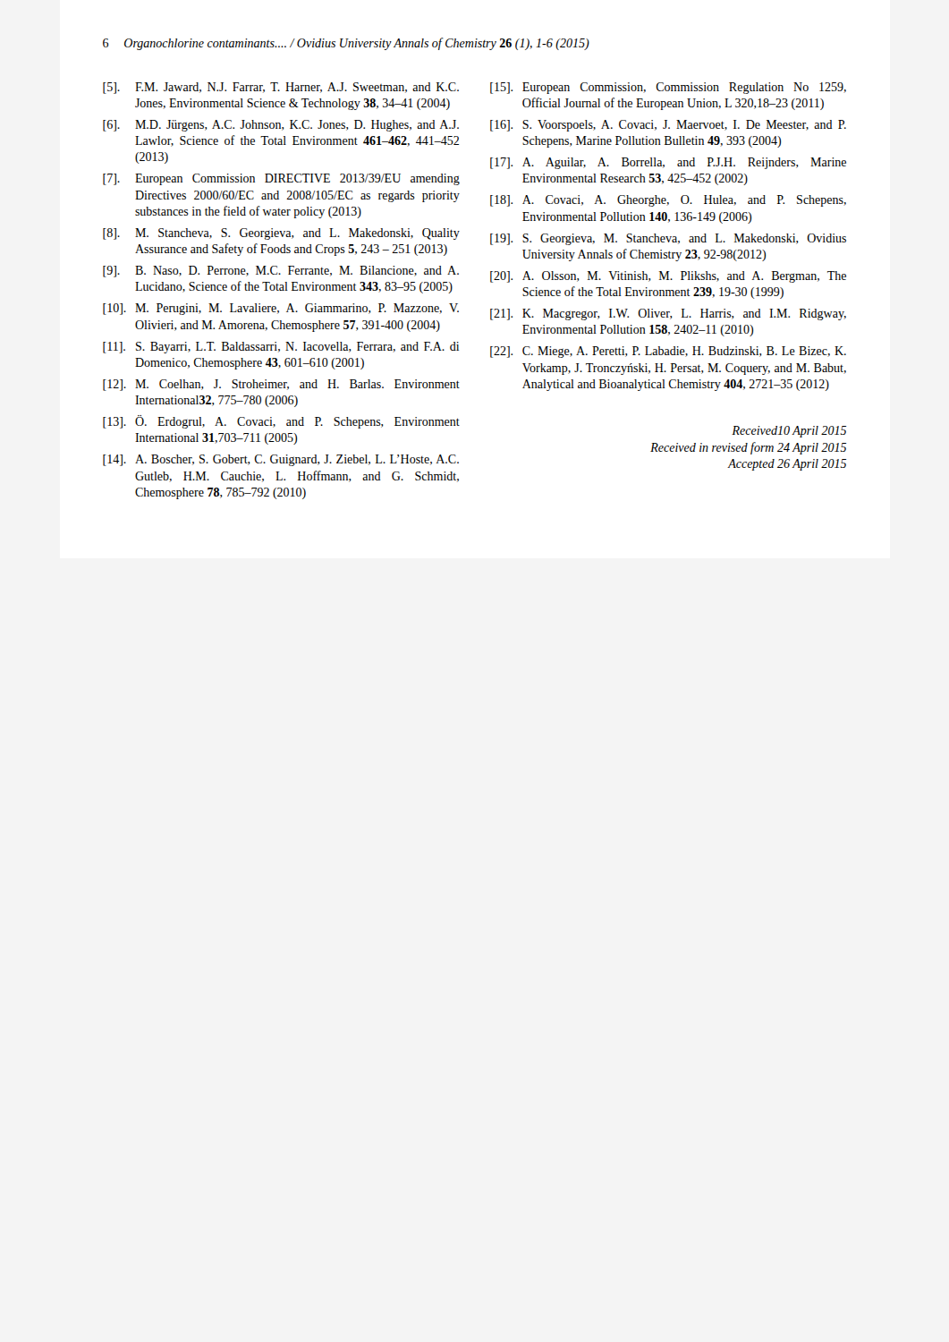6 Organochlorine contaminants.... / Ovidius University Annals of Chemistry 26 (1), 1-6 (2015)
[5]. F.M. Jaward, N.J. Farrar, T. Harner, A.J. Sweetman, and K.C. Jones, Environmental Science & Technology 38, 34–41 (2004)
[6]. M.D. Jürgens, A.C. Johnson, K.C. Jones, D. Hughes, and A.J. Lawlor, Science of the Total Environment 461–462, 441–452 (2013)
[7]. European Commission DIRECTIVE 2013/39/EU amending Directives 2000/60/EC and 2008/105/EC as regards priority substances in the field of water policy (2013)
[8]. M. Stancheva, S. Georgieva, and L. Makedonski, Quality Assurance and Safety of Foods and Crops 5, 243 – 251 (2013)
[9]. B. Naso, D. Perrone, M.C. Ferrante, M. Bilancione, and A. Lucidano, Science of the Total Environment 343, 83–95 (2005)
[10]. M. Perugini, M. Lavaliere, A. Giammarino, P. Mazzone, V. Olivieri, and M. Amorena, Chemosphere 57, 391-400 (2004)
[11]. S. Bayarri, L.T. Baldassarri, N. Iacovella, Ferrara, and F.A. di Domenico, Chemosphere 43, 601–610 (2001)
[12]. M. Coelhan, J. Stroheimer, and H. Barlas. Environment International32, 775–780 (2006)
[13]. Ö. Erdogrul, A. Covaci, and P. Schepens, Environment International 31,703–711 (2005)
[14]. A. Boscher, S. Gobert, C. Guignard, J. Ziebel, L. L’Hoste, A.C. Gutleb, H.M. Cauchie, L. Hoffmann, and G. Schmidt, Chemosphere 78, 785–792 (2010)
[15]. European Commission, Commission Regulation No 1259, Official Journal of the European Union, L 320,18–23 (2011)
[16]. S. Voorspoels, A. Covaci, J. Maervoet, I. De Meester, and P. Schepens, Marine Pollution Bulletin 49, 393 (2004)
[17]. A. Aguilar, A. Borrella, and P.J.H. Reijnders, Marine Environmental Research 53, 425–452 (2002)
[18]. A. Covaci, A. Gheorghe, O. Hulea, and P. Schepens, Environmental Pollution 140, 136-149 (2006)
[19]. S. Georgieva, M. Stancheva, and L. Makedonski, Ovidius University Annals of Chemistry 23, 92-98(2012)
[20]. A. Olsson, M. Vitinish, M. Plikshs, and A. Bergman, The Science of the Total Environment 239, 19-30 (1999)
[21]. K. Macgregor, I.W. Oliver, L. Harris, and I.M. Ridgway, Environmental Pollution 158, 2402–11 (2010)
[22]. C. Miege, A. Peretti, P. Labadie, H. Budzinski, B. Le Bizec, K. Vorkamp, J. Tronczyński, H. Persat, M. Coquery, and M. Babut, Analytical and Bioanalytical Chemistry 404, 2721–35 (2012)
Received10 April 2015
Received in revised form 24 April 2015
Accepted 26 April 2015